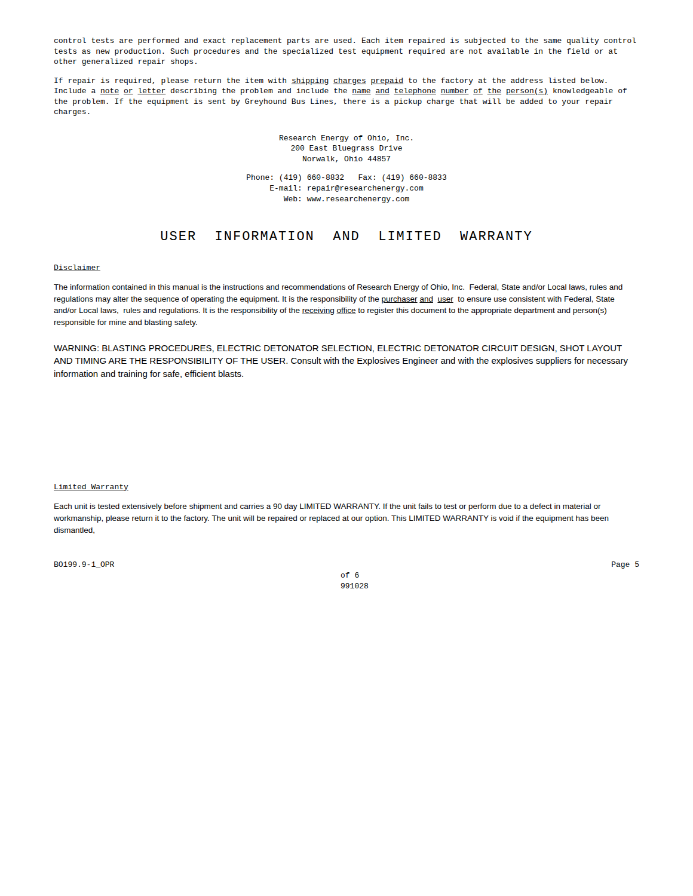control tests are performed and exact replacement parts are used. Each item repaired is subjected to the same quality control tests as new production. Such procedures and the specialized test equipment required are not available in the field or at other generalized repair shops.
If repair is required, please return the item with shipping charges prepaid to the factory at the address listed below. Include a note or letter describing the problem and include the name and telephone number of the person(s) knowledgeable of the problem. If the equipment is sent by Greyhound Bus Lines, there is a pickup charge that will be added to your repair charges.
Research Energy of Ohio, Inc.
200 East Bluegrass Drive
Norwalk, Ohio 44857
Phone: (419) 660-8832 Fax: (419) 660-8833
E-mail: repair@researchenergy.com
Web: www.researchenergy.com
USER INFORMATION AND LIMITED WARRANTY
Disclaimer
The information contained in this manual is the instructions and recommendations of Research Energy of Ohio, Inc. Federal, State and/or Local laws, rules and regulations may alter the sequence of operating the equipment. It is the responsibility of the purchaser and user to ensure use consistent with Federal, State and/or Local laws, rules and regulations. It is the responsibility of the receiving office to register this document to the appropriate department and person(s) responsible for mine and blasting safety.
WARNING: BLASTING PROCEDURES, ELECTRIC DETONATOR SELECTION, ELECTRIC DETONATOR CIRCUIT DESIGN, SHOT LAYOUT AND TIMING ARE THE RESPONSIBILITY OF THE USER. Consult with the Explosives Engineer and with the explosives suppliers for necessary information and training for safe, efficient blasts.
Limited Warranty
Each unit is tested extensively before shipment and carries a 90 day LIMITED WARRANTY. If the unit fails to test or perform due to a defect in material or workmanship, please return it to the factory. The unit will be repaired or replaced at our option. This LIMITED WARRANTY is void if the equipment has been dismantled,
BO199.9-1_OPR Page 5 of 6
991028